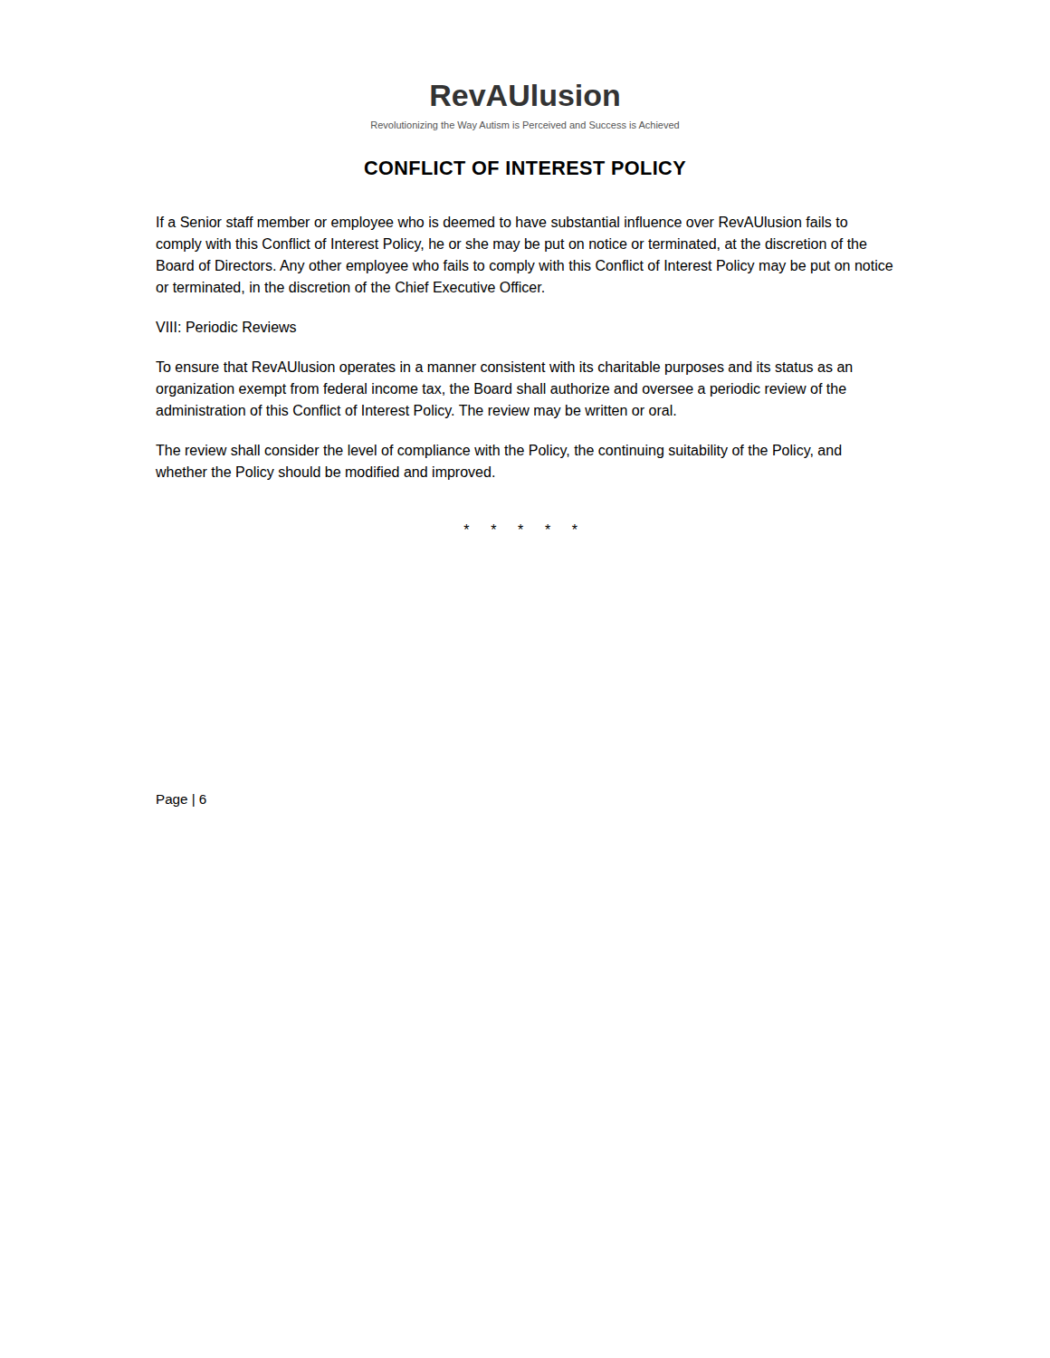CONFLICT OF INTEREST POLICY
If a Senior staff member or employee who is deemed to have substantial influence over RevAUlusion fails to comply with this Conflict of Interest Policy, he or she may be put on notice or terminated, at the discretion of the Board of Directors. Any other employee who fails to comply with this Conflict of Interest Policy may be put on notice or terminated, in the discretion of the Chief Executive Officer.
VIII: Periodic Reviews
To ensure that RevAUlusion operates in a manner consistent with its charitable purposes and its status as an organization exempt from federal income tax, the Board shall authorize and oversee a periodic review of the administration of this Conflict of Interest Policy. The review may be written or oral.
The review shall consider the level of compliance with the Policy, the continuing suitability of the Policy, and whether the Policy should be modified and improved.
* * * * *
Page | 6